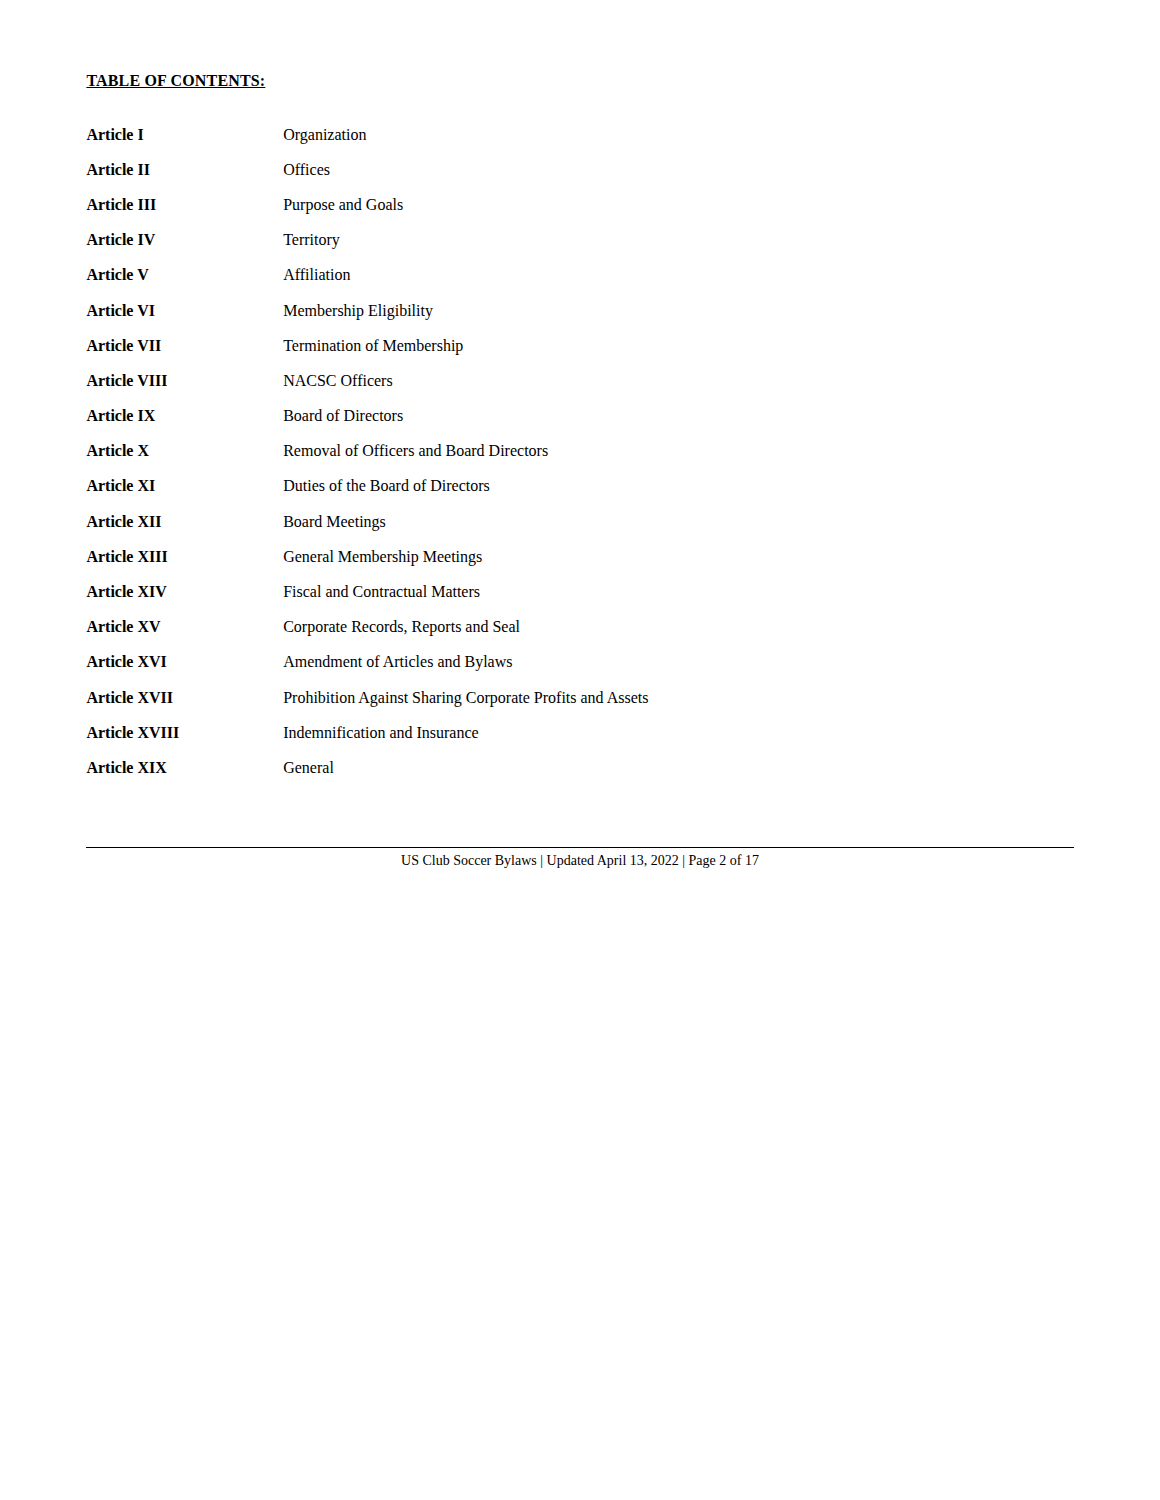TABLE OF CONTENTS:
| Article I | Organization |
| Article II | Offices |
| Article III | Purpose and Goals |
| Article IV | Territory |
| Article V | Affiliation |
| Article VI | Membership Eligibility |
| Article VII | Termination of Membership |
| Article VIII | NACSC Officers |
| Article IX | Board of Directors |
| Article X | Removal of Officers and Board Directors |
| Article XI | Duties of the Board of Directors |
| Article XII | Board Meetings |
| Article XIII | General Membership Meetings |
| Article XIV | Fiscal and Contractual Matters |
| Article XV | Corporate Records, Reports and Seal |
| Article XVI | Amendment of Articles and Bylaws |
| Article XVII | Prohibition Against Sharing Corporate Profits and Assets |
| Article XVIII | Indemnification and Insurance |
| Article XIX | General |
US Club Soccer Bylaws | Updated April 13, 2022 | Page 2 of 17